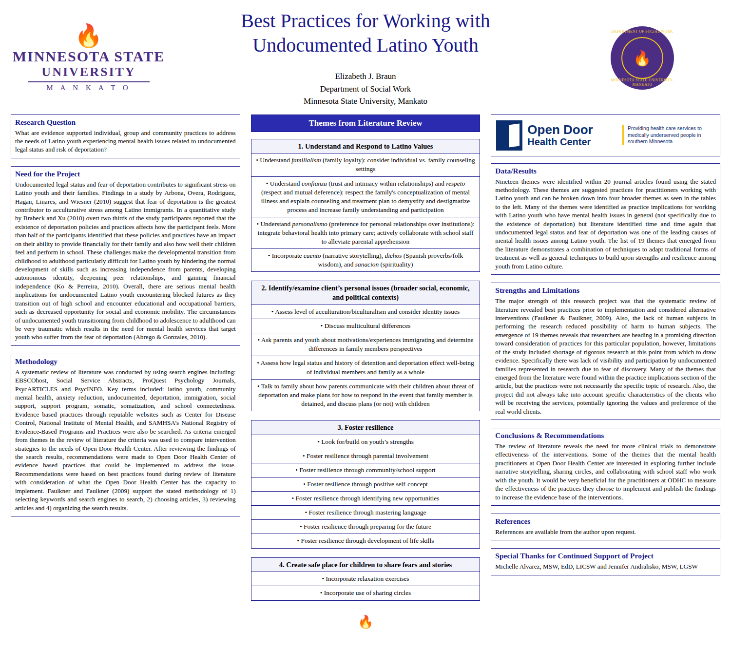🔥
MINNESOTA STATE
UNIVERSITY
M A N K A T O
Best Practices for Working with
Undocumented Latino Youth
Elizabeth J. Braun
Department of Social Work
Minnesota State University, Mankato
Department of Social Work
🔥
Minnesota State University, Mankato
Research Question
What are evidence supported individual, group and community practices to address the needs of Latino youth experiencing mental health issues related to undocumented legal status and risk of deportation?
Need for the Project
Undocumented legal status and fear of deportation contributes to significant stress on Latino youth and their families. Findings in a study by Arbona, Overa, Rodriguez, Hagan, Linares, and Wiesner (2010) suggest that fear of deportation is the greatest contributor to acculturative stress among Latino immigrants. In a quantitative study by Brabeck and Xu (2010) overt two thirds of the study participants reported that the existence of deportation policies and practices affects how the participant feels. More than half of the participants identified that these policies and practices have an impact on their ability to provide financially for their family and also how well their children feel and perform in school. These challenges make the developmental transition from childhood to adulthood particularly difficult for Latino youth by hindering the normal development of skills such as increasing independence from parents, developing autonomous identity, deepening peer relationships, and gaining financial independence (Ko & Perreira, 2010). Overall, there are serious mental health implications for undocumented Latino youth encountering blocked futures as they transition out of high school and encounter educational and occupational barriers, such as decreased opportunity for social and economic mobility. The circumstances of undocumented youth transitioning from childhood to adolescence to adulthood can be very traumatic which results in the need for mental health services that target youth who suffer from the fear of deportation (Abrego & Gonzales, 2010).
Methodology
A systematic review of literature was conducted by using search engines including: EBSCOhost, Social Service Abstracts, ProQuest Psychology Journals, PsycARTICLES and PsycINFO. Key terms included: latino youth, community mental health, anxiety reduction, undocumented, deportation, immigration, social support, support program, somatic, somatization, and school connectedness. Evidence based practices through reputable websites such as Center for Disease Control, National Institute of Mental Health, and SAMHSA’s National Registry of Evidence-Based Programs and Practices were also be searched. As criteria emerged from themes in the review of literature the criteria was used to compare intervention strategies to the needs of Open Door Health Center. After reviewing the findings of the search results, recommendations were made to Open Door Health Center of evidence based practices that could be implemented to address the issue. Recommendations were based on best practices found during review of literature with consideration of what the Open Door Health Center has the capacity to implement. Faulkner and Faulkner (2009) support the stated methodology of 1) selecting keywords and search engines to search, 2) choosing articles, 3) reviewing articles and 4) organizing the search results.
Themes from Literature Review
| 1. Understand and Respond to Latino Values |
| --- |
| • Understand familialism (family loyalty): consider individual vs. family counseling settings |
| • Understand confianza (trust and intimacy within relationships) and respeto (respect and mutual deference): respect the family's conceptualization of mental illness and explain counseling and treatment plan to demystify and destigmatize process and increase family understanding and participation |
| • Understand personalismo (preference for personal relationships over institutions): integrate behavioral health into primary care; actively collaborate with school staff to alleviate parental apprehension |
| • Incorporate cuento (narrative storytelling), dichos (Spanish proverbs/folk wisdom), and sanacion (spirituality) |
| 2. Identify/examine client’s personal issues (broader social, economic, and political contexts) |
| --- |
| • Assess level of acculturation/biculturalism and consider identity issues |
| • Discuss multicultural differences |
| • Ask parents and youth about motivations/experiences immigrating and determine differences in family members perspectives |
| • Assess how legal status and history of detention and deportation effect well-being of individual members and family as a whole |
| • Talk to family about how parents communicate with their children about threat of deportation and make plans for how to respond in the event that family member is detained, and discuss plans (or not) with children |
| 3. Foster resilience |
| --- |
| • Look for/build on youth’s strengths |
| • Foster resilience through parental involvement |
| • Foster resilience through community/school support |
| • Foster resilience through positive self-concept |
| • Foster resilience through identifying new opportunities |
| • Foster resilience through mastering language |
| • Foster resilience through preparing for the future |
| • Foster resilience through development of life skills |
| 4. Create safe place for children to share fears and stories |
| --- |
| • Incorporate relaxation exercises |
| • Incorporate use of sharing circles |
Open Door
Health Center
Providing health care services to medically underserved people in southern Minnesota
Data/Results
Nineteen themes were identified within 20 journal articles found using the stated methodology. These themes are suggested practices for practitioners working with Latino youth and can be broken down into four broader themes as seen in the tables to the left. Many of the themes were identified as practice implications for working with Latino youth who have mental health issues in general (not specifically due to the existence of deportation) but literature identified time and time again that undocumented legal status and fear of deportation was one of the leading causes of mental health issues among Latino youth. The list of 19 themes that emerged from the literature demonstrates a combination of techniques to adapt traditional forms of treatment as well as general techniques to build upon strengths and resilience among youth from Latino culture.
Strengths and Limitations
The major strength of this research project was that the systematic review of literature revealed best practices prior to implementation and considered alternative interventions (Faulkner & Faulkner, 2009). Also, the lack of human subjects in performing the research reduced possibility of harm to human subjects. The emergence of 19 themes reveals that researchers are heading in a promising direction toward consideration of practices for this particular population, however, limitations of the study included shortage of rigorous research at this point from which to draw evidence. Specifically there was lack of visibility and participation by undocumented families represented in research due to fear of discovery. Many of the themes that emerged from the literature were found within the practice implications section of the article, but the practices were not necessarily the specific topic of research. Also, the project did not always take into account specific characteristics of the clients who will be receiving the services, potentially ignoring the values and preference of the real world clients.
Conclusions & Recommendations
The review of literature reveals the need for more clinical trials to demonstrate effectiveness of the interventions. Some of the themes that the mental health practitioners at Open Door Health Center are interested in exploring further include narrative storytelling, sharing circles, and collaborating with school staff who work with the youth. It would be very beneficial for the practitioners at ODHC to measure the effectiveness of the practices they choose to implement and publish the findings to increase the evidence base of the interventions.
References
References are available from the author upon request.
Special Thanks for Continued Support of Project
Michelle Alvarez, MSW, EdD, LICSW and Jennifer Andrahsko, MSW, LGSW
🔥